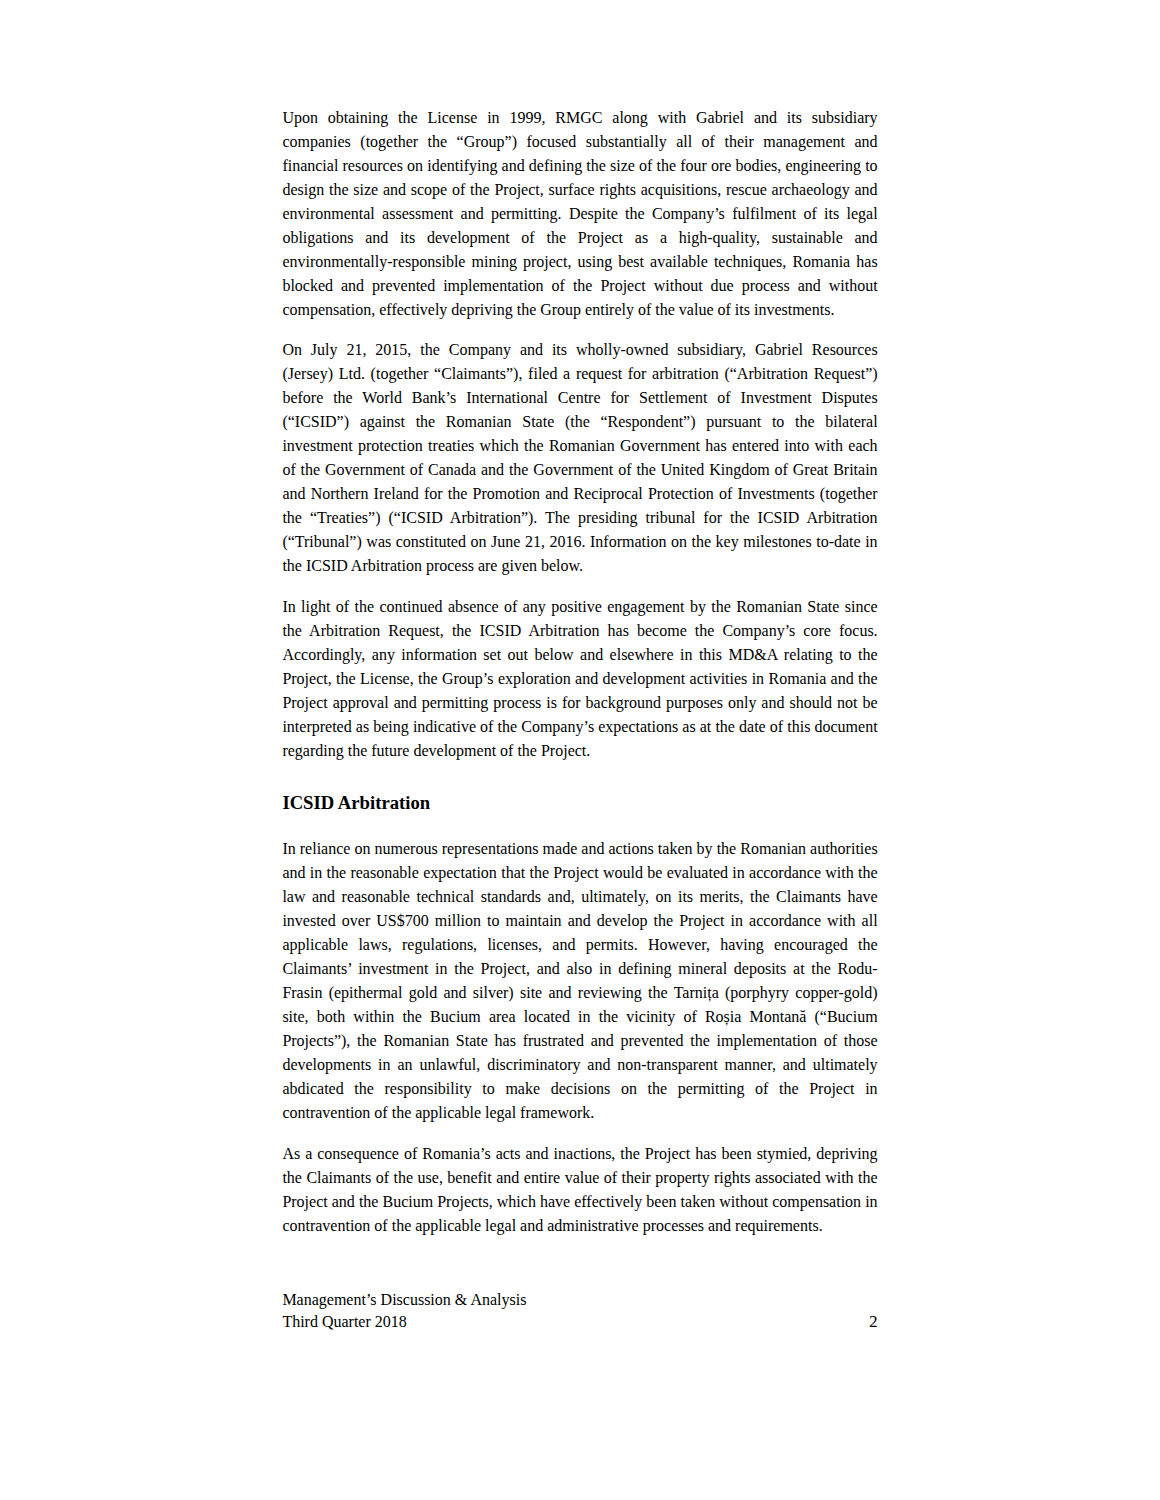Upon obtaining the License in 1999, RMGC along with Gabriel and its subsidiary companies (together the “Group”) focused substantially all of their management and financial resources on identifying and defining the size of the four ore bodies, engineering to design the size and scope of the Project, surface rights acquisitions, rescue archaeology and environmental assessment and permitting. Despite the Company’s fulfilment of its legal obligations and its development of the Project as a high-quality, sustainable and environmentally-responsible mining project, using best available techniques, Romania has blocked and prevented implementation of the Project without due process and without compensation, effectively depriving the Group entirely of the value of its investments.
On July 21, 2015, the Company and its wholly-owned subsidiary, Gabriel Resources (Jersey) Ltd. (together “Claimants”), filed a request for arbitration (“Arbitration Request”) before the World Bank’s International Centre for Settlement of Investment Disputes (“ICSID”) against the Romanian State (the “Respondent”) pursuant to the bilateral investment protection treaties which the Romanian Government has entered into with each of the Government of Canada and the Government of the United Kingdom of Great Britain and Northern Ireland for the Promotion and Reciprocal Protection of Investments (together the “Treaties”) (“ICSID Arbitration”). The presiding tribunal for the ICSID Arbitration (“Tribunal”) was constituted on June 21, 2016. Information on the key milestones to-date in the ICSID Arbitration process are given below.
In light of the continued absence of any positive engagement by the Romanian State since the Arbitration Request, the ICSID Arbitration has become the Company’s core focus. Accordingly, any information set out below and elsewhere in this MD&A relating to the Project, the License, the Group’s exploration and development activities in Romania and the Project approval and permitting process is for background purposes only and should not be interpreted as being indicative of the Company’s expectations as at the date of this document regarding the future development of the Project.
ICSID Arbitration
In reliance on numerous representations made and actions taken by the Romanian authorities and in the reasonable expectation that the Project would be evaluated in accordance with the law and reasonable technical standards and, ultimately, on its merits, the Claimants have invested over US$700 million to maintain and develop the Project in accordance with all applicable laws, regulations, licenses, and permits. However, having encouraged the Claimants’ investment in the Project, and also in defining mineral deposits at the Rodu-Frasin (epithermal gold and silver) site and reviewing the Tarnița (porphyry copper-gold) site, both within the Bucium area located in the vicinity of Roșia Montană (“Bucium Projects”), the Romanian State has frustrated and prevented the implementation of those developments in an unlawful, discriminatory and non-transparent manner, and ultimately abdicated the responsibility to make decisions on the permitting of the Project in contravention of the applicable legal framework.
As a consequence of Romania’s acts and inactions, the Project has been stymied, depriving the Claimants of the use, benefit and entire value of their property rights associated with the Project and the Bucium Projects, which have effectively been taken without compensation in contravention of the applicable legal and administrative processes and requirements.
Management’s Discussion & Analysis
Third Quarter 2018 2